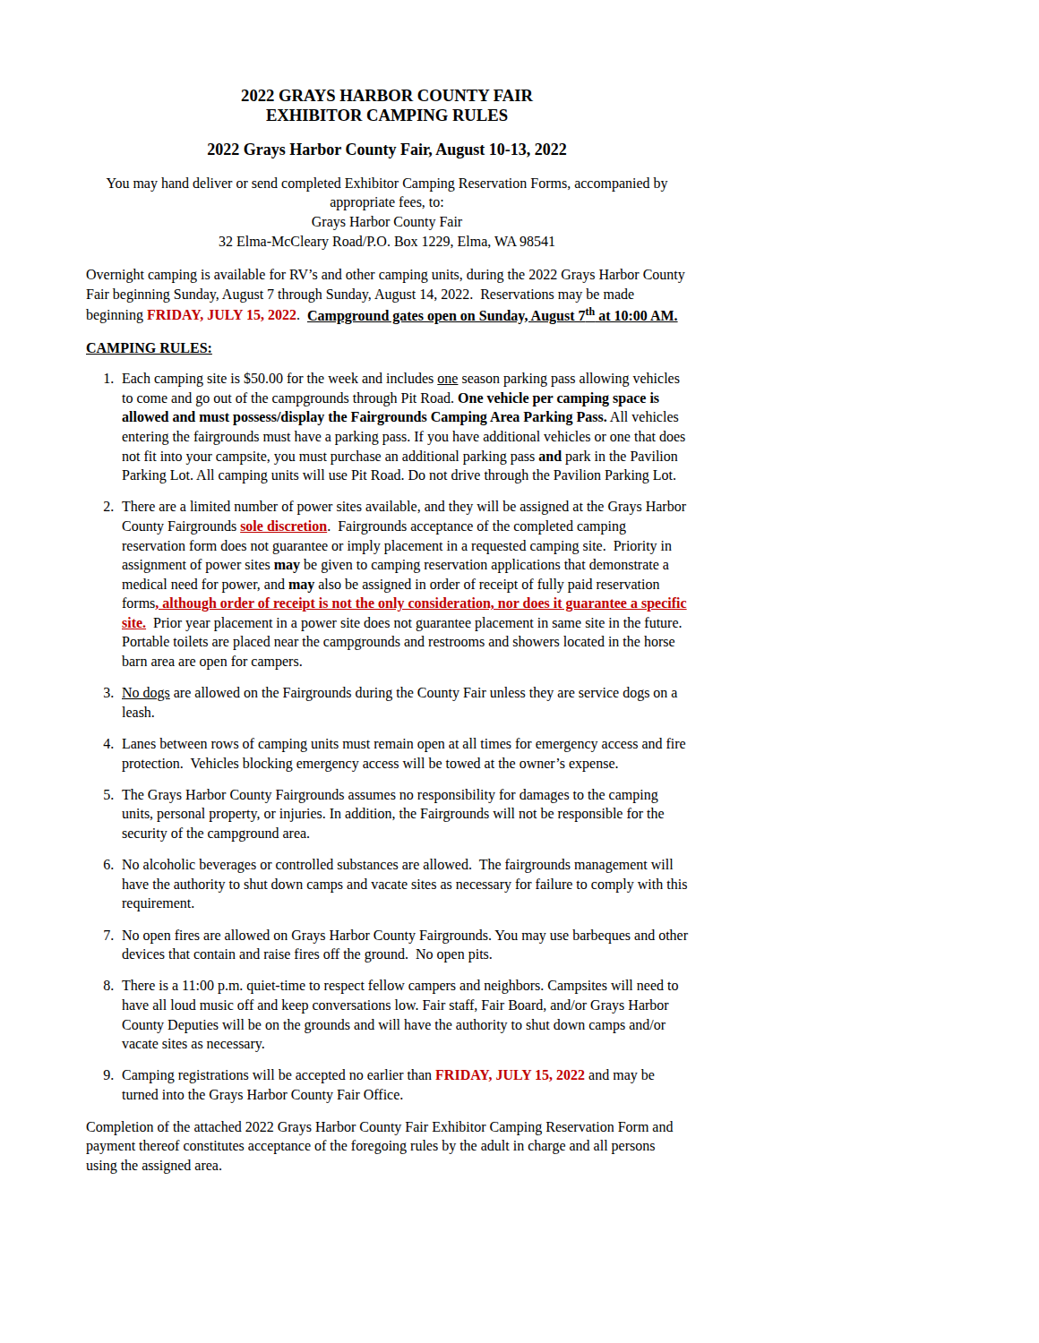2022 GRAYS HARBOR COUNTY FAIR
EXHIBITOR CAMPING RULES
2022 Grays Harbor County Fair, August 10-13, 2022
You may hand deliver or send completed Exhibitor Camping Reservation Forms, accompanied by appropriate fees, to:
Grays Harbor County Fair
32 Elma-McCleary Road/P.O. Box 1229, Elma, WA 98541
Overnight camping is available for RV’s and other camping units, during the 2022 Grays Harbor County Fair beginning Sunday, August 7 through Sunday, August 14, 2022. Reservations may be made beginning FRIDAY, JULY 15, 2022. Campground gates open on Sunday, August 7th at 10:00 AM.
CAMPING RULES:
Each camping site is $50.00 for the week and includes one season parking pass allowing vehicles to come and go out of the campgrounds through Pit Road. One vehicle per camping space is allowed and must possess/display the Fairgrounds Camping Area Parking Pass. All vehicles entering the fairgrounds must have a parking pass. If you have additional vehicles or one that does not fit into your campsite, you must purchase an additional parking pass and park in the Pavilion Parking Lot. All camping units will use Pit Road. Do not drive through the Pavilion Parking Lot.
There are a limited number of power sites available, and they will be assigned at the Grays Harbor County Fairgrounds sole discretion. Fairgrounds acceptance of the completed camping reservation form does not guarantee or imply placement in a requested camping site. Priority in assignment of power sites may be given to camping reservation applications that demonstrate a medical need for power, and may also be assigned in order of receipt of fully paid reservation forms, although order of receipt is not the only consideration, nor does it guarantee a specific site. Prior year placement in a power site does not guarantee placement in same site in the future. Portable toilets are placed near the campgrounds and restrooms and showers located in the horse barn area are open for campers.
No dogs are allowed on the Fairgrounds during the County Fair unless they are service dogs on a leash.
Lanes between rows of camping units must remain open at all times for emergency access and fire protection. Vehicles blocking emergency access will be towed at the owner’s expense.
The Grays Harbor County Fairgrounds assumes no responsibility for damages to the camping units, personal property, or injuries. In addition, the Fairgrounds will not be responsible for the security of the campground area.
No alcoholic beverages or controlled substances are allowed. The fairgrounds management will have the authority to shut down camps and vacate sites as necessary for failure to comply with this requirement.
No open fires are allowed on Grays Harbor County Fairgrounds. You may use barbeques and other devices that contain and raise fires off the ground. No open pits.
There is a 11:00 p.m. quiet-time to respect fellow campers and neighbors. Campsites will need to have all loud music off and keep conversations low. Fair staff, Fair Board, and/or Grays Harbor County Deputies will be on the grounds and will have the authority to shut down camps and/or vacate sites as necessary.
Camping registrations will be accepted no earlier than FRIDAY, JULY 15, 2022 and may be turned into the Grays Harbor County Fair Office.
Completion of the attached 2022 Grays Harbor County Fair Exhibitor Camping Reservation Form and payment thereof constitutes acceptance of the foregoing rules by the adult in charge and all persons using the assigned area.